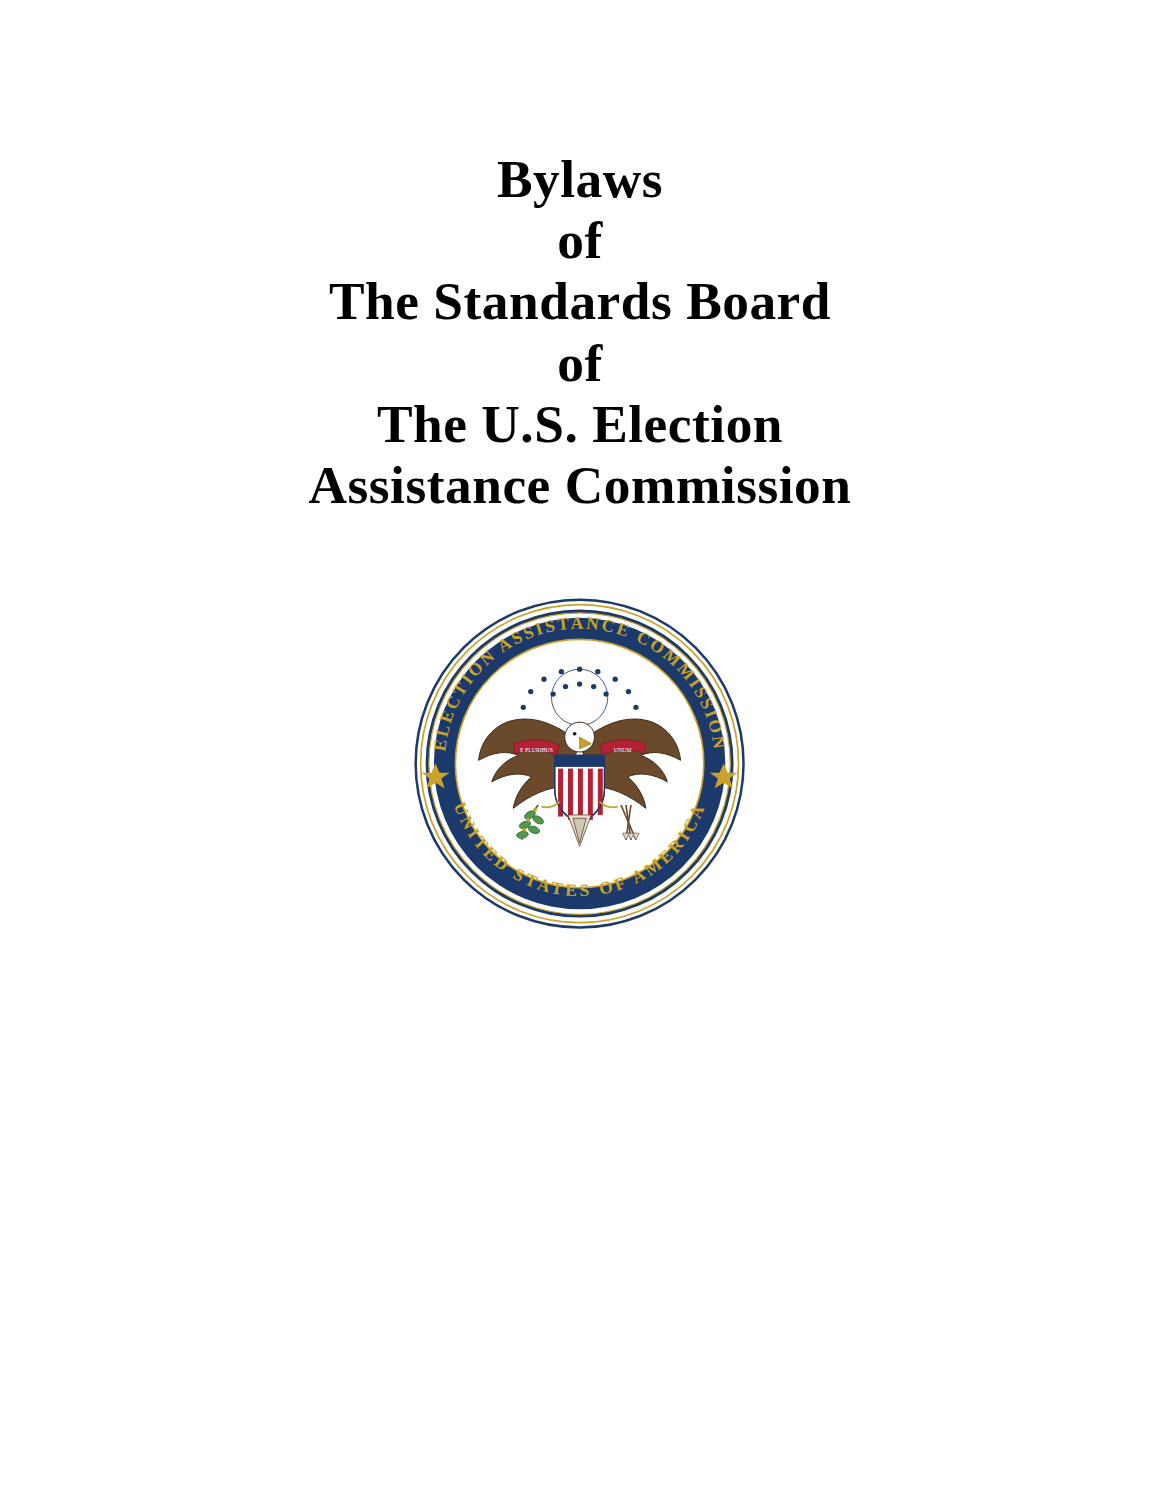Bylaws
of
The Standards Board
of
The U.S. Election Assistance Commission
Seal of the U.S. Election Assistance Commission ELECTION ASSISTANCE COMMISSION UNITED STATES OF AMERICA E PLURIBUS UNUM